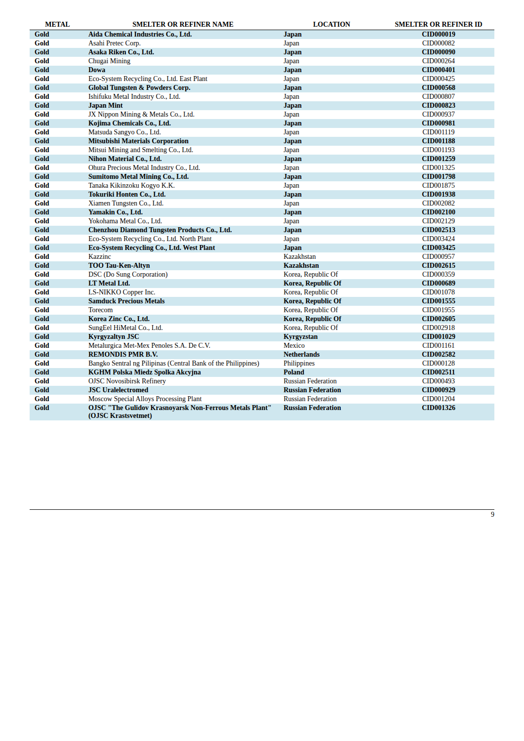| METAL | SMELTER OR REFINER NAME | LOCATION | SMELTER OR REFINER ID |
| --- | --- | --- | --- |
| Gold | Aida Chemical Industries Co., Ltd. | Japan | CID000019 |
| Gold | Asahi Pretec Corp. | Japan | CID000082 |
| Gold | Asaka Riken Co., Ltd. | Japan | CID000090 |
| Gold | Chugai Mining | Japan | CID000264 |
| Gold | Dowa | Japan | CID000401 |
| Gold | Eco-System Recycling Co., Ltd. East Plant | Japan | CID000425 |
| Gold | Global Tungsten & Powders Corp. | Japan | CID000568 |
| Gold | Ishifuku Metal Industry Co., Ltd. | Japan | CID000807 |
| Gold | Japan Mint | Japan | CID000823 |
| Gold | JX Nippon Mining & Metals Co., Ltd. | Japan | CID000937 |
| Gold | Kojima Chemicals Co., Ltd. | Japan | CID000981 |
| Gold | Matsuda Sangyo Co., Ltd. | Japan | CID001119 |
| Gold | Mitsubishi Materials Corporation | Japan | CID001188 |
| Gold | Mitsui Mining and Smelting Co., Ltd. | Japan | CID001193 |
| Gold | Nihon Material Co., Ltd. | Japan | CID001259 |
| Gold | Ohura Precious Metal Industry Co., Ltd. | Japan | CID001325 |
| Gold | Sumitomo Metal Mining Co., Ltd. | Japan | CID001798 |
| Gold | Tanaka Kikinzoku Kogyo K.K. | Japan | CID001875 |
| Gold | Tokuriki Honten Co., Ltd. | Japan | CID001938 |
| Gold | Xiamen Tungsten Co., Ltd. | Japan | CID002082 |
| Gold | Yamakin Co., Ltd. | Japan | CID002100 |
| Gold | Yokohama Metal Co., Ltd. | Japan | CID002129 |
| Gold | Chenzhou Diamond Tungsten Products Co., Ltd. | Japan | CID002513 |
| Gold | Eco-System Recycling Co., Ltd. North Plant | Japan | CID003424 |
| Gold | Eco-System Recycling Co., Ltd. West Plant | Japan | CID003425 |
| Gold | Kazzinc | Kazakhstan | CID000957 |
| Gold | TOO Tau-Ken-Altyn | Kazakhstan | CID002615 |
| Gold | DSC (Do Sung Corporation) | Korea, Republic Of | CID000359 |
| Gold | LT Metal Ltd. | Korea, Republic Of | CID000689 |
| Gold | LS-NIKKO Copper Inc. | Korea, Republic Of | CID001078 |
| Gold | Samduck Precious Metals | Korea, Republic Of | CID001555 |
| Gold | Torecom | Korea, Republic Of | CID001955 |
| Gold | Korea Zinc Co., Ltd. | Korea, Republic Of | CID002605 |
| Gold | SungEel HiMetal Co., Ltd. | Korea, Republic Of | CID002918 |
| Gold | Kyrgyzaltyn JSC | Kyrgyzstan | CID001029 |
| Gold | Metalurgica Met-Mex Penoles S.A. De C.V. | Mexico | CID001161 |
| Gold | REMONDIS PMR B.V. | Netherlands | CID002582 |
| Gold | Bangko Sentral ng Pilipinas (Central Bank of the Philippines) | Philippines | CID000128 |
| Gold | KGHM Polska Miedz Spolka Akcyjna | Poland | CID002511 |
| Gold | OJSC Novosibirsk Refinery | Russian Federation | CID000493 |
| Gold | JSC Uralelectromed | Russian Federation | CID000929 |
| Gold | Moscow Special Alloys Processing Plant | Russian Federation | CID001204 |
| Gold | OJSC "The Gulidov Krasnoyarsk Non-Ferrous Metals Plant" (OJSC Krastsvetmet) | Russian Federation | CID001326 |
9